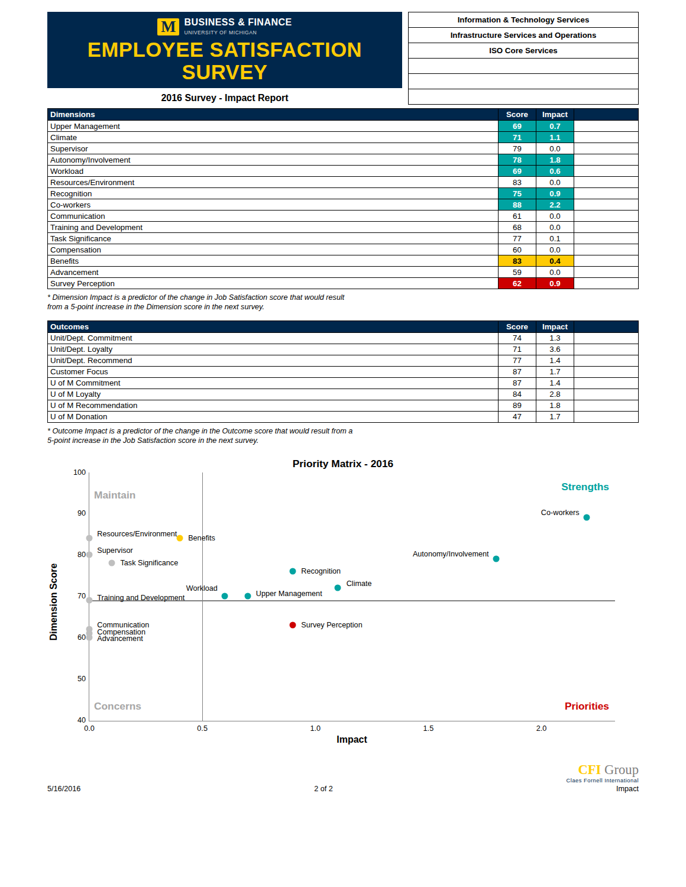M BUSINESS & FINANCE
UNIVERSITY OF MICHIGAN
EMPLOYEE SATISFACTION SURVEY
2016 Survey - Impact Report
Information & Technology Services
Infrastructure Services and Operations
ISO Core Services
| Dimensions | Score | Impact | |
| --- | --- | --- | --- |
| Upper Management | 69 | 0.7 | |
| Climate | 71 | 1.1 | |
| Supervisor | 79 | 0.0 | |
| Autonomy/Involvement | 78 | 1.8 | |
| Workload | 69 | 0.6 | |
| Resources/Environment | 83 | 0.0 | |
| Recognition | 75 | 0.9 | |
| Co-workers | 88 | 2.2 | |
| Communication | 61 | 0.0 | |
| Training and Development | 68 | 0.0 | |
| Task Significance | 77 | 0.1 | |
| Compensation | 60 | 0.0 | |
| Benefits | 83 | 0.4 | |
| Advancement | 59 | 0.0 | |
| Survey Perception | 62 | 0.9 | |
* Dimension Impact is a predictor of the change in Job Satisfaction score that would result
from a 5-point increase in the Dimension score in the next survey.
| Outcomes | Score | Impact | |
| --- | --- | --- | --- |
| Unit/Dept. Commitment | 74 | 1.3 | |
| Unit/Dept. Loyalty | 71 | 3.6 | |
| Unit/Dept. Recommend | 77 | 1.4 | |
| Customer Focus | 87 | 1.7 | |
| U of M Commitment | 87 | 1.4 | |
| U of M Loyalty | 84 | 2.8 | |
| U of M Recommendation | 89 | 1.8 | |
| U of M Donation | 47 | 1.7 | |
* Outcome Impact is a predictor of the change in the Outcome score that would result from a
5-point increase in the Job Satisfaction score in the next survey.
Priority Matrix - 2016
Dimension Score
100
90
80
70
60
50
40
0.0
0.5
1.0
1.5
2.0
Maintain
Strengths
Concerns
Priorities
Co-workers
Autonomy/Involvement
Recognition
Climate
Upper Management
Workload
Survey Perception
Benefits
Resources/Environment
Supervisor
Task Significance
Training and Development
Communication
Compensation
Advancement
Impact
5/16/2016
2 of 2
CFI Group
Claes Fornell International
Impact